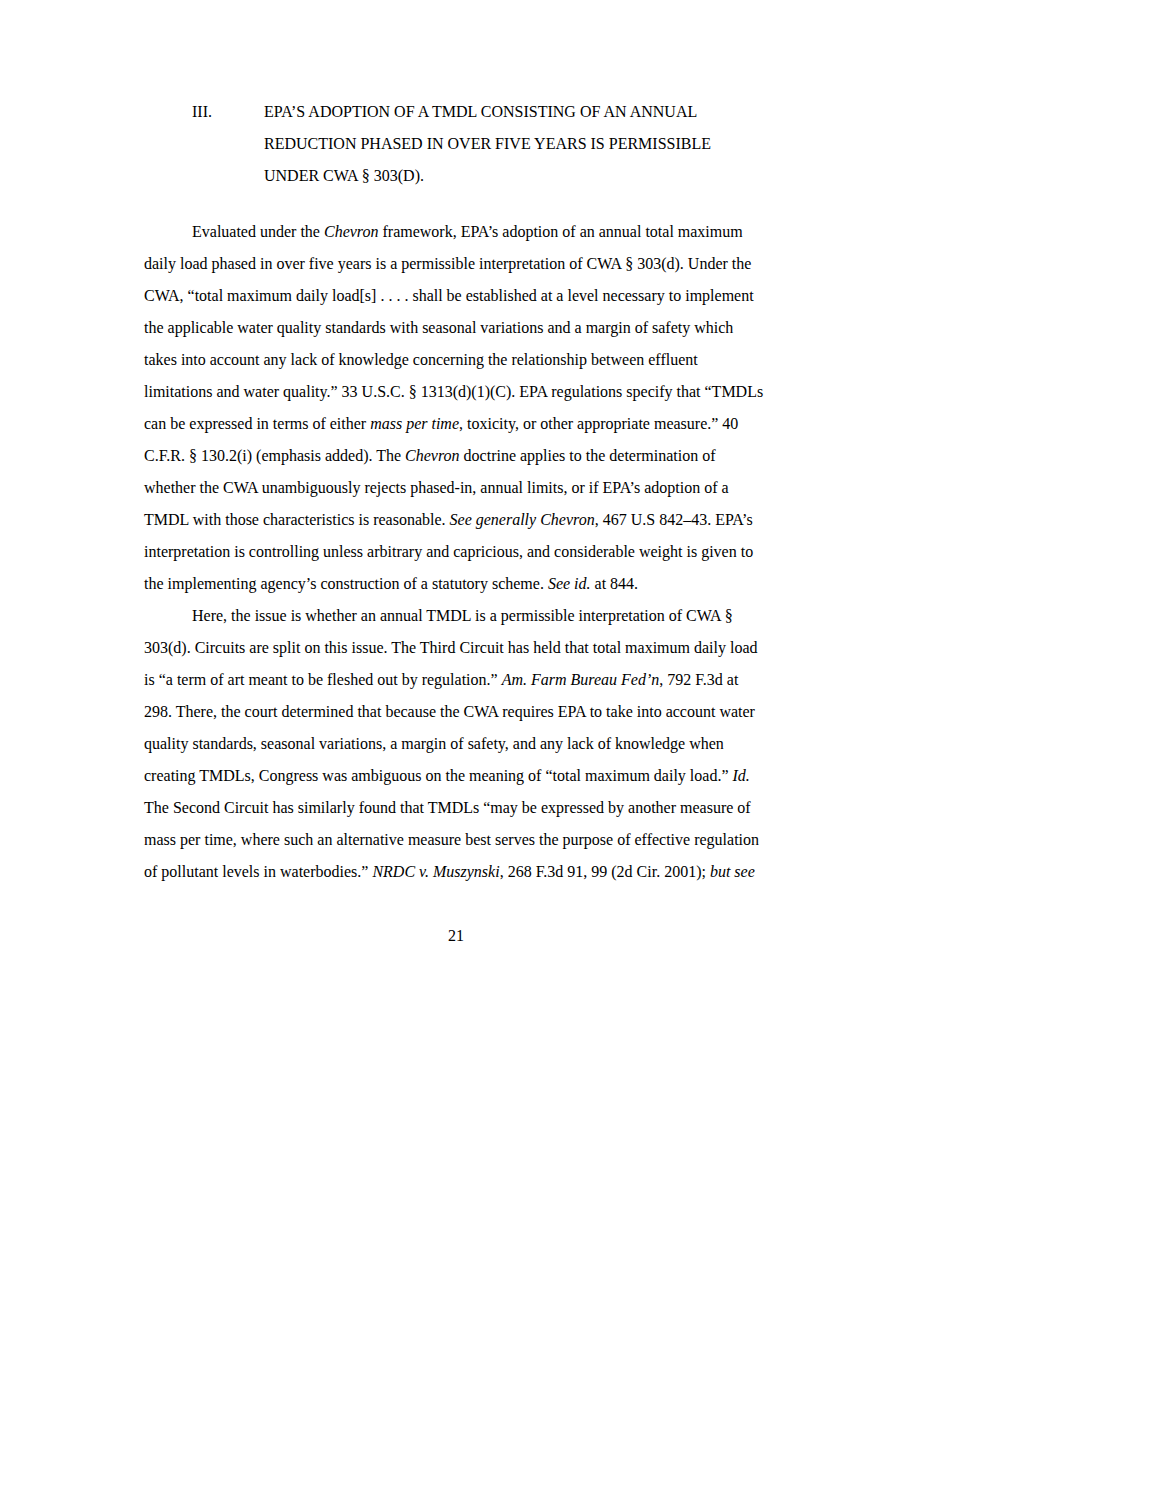| III. | EPA’S ADOPTION OF A TMDL CONSISTING OF AN ANNUAL REDUCTION PHASED IN OVER FIVE YEARS IS PERMISSIBLE UNDER CWA § 303(D). |
Evaluated under the Chevron framework, EPA’s adoption of an annual total maximum daily load phased in over five years is a permissible interpretation of CWA § 303(d). Under the CWA, “total maximum daily load[s] . . . . shall be established at a level necessary to implement the applicable water quality standards with seasonal variations and a margin of safety which takes into account any lack of knowledge concerning the relationship between effluent limitations and water quality.” 33 U.S.C. § 1313(d)(1)(C). EPA regulations specify that “TMDLs can be expressed in terms of either mass per time, toxicity, or other appropriate measure.” 40 C.F.R. § 130.2(i) (emphasis added). The Chevron doctrine applies to the determination of whether the CWA unambiguously rejects phased-in, annual limits, or if EPA’s adoption of a TMDL with those characteristics is reasonable. See generally Chevron, 467 U.S 842–43. EPA’s interpretation is controlling unless arbitrary and capricious, and considerable weight is given to the implementing agency’s construction of a statutory scheme. See id. at 844.
Here, the issue is whether an annual TMDL is a permissible interpretation of CWA § 303(d). Circuits are split on this issue. The Third Circuit has held that total maximum daily load is “a term of art meant to be fleshed out by regulation.” Am. Farm Bureau Fed’n, 792 F.3d at 298. There, the court determined that because the CWA requires EPA to take into account water quality standards, seasonal variations, a margin of safety, and any lack of knowledge when creating TMDLs, Congress was ambiguous on the meaning of “total maximum daily load.” Id. The Second Circuit has similarly found that TMDLs “may be expressed by another measure of mass per time, where such an alternative measure best serves the purpose of effective regulation of pollutant levels in waterbodies.” NRDC v. Muszynski, 268 F.3d 91, 99 (2d Cir. 2001); but see
21